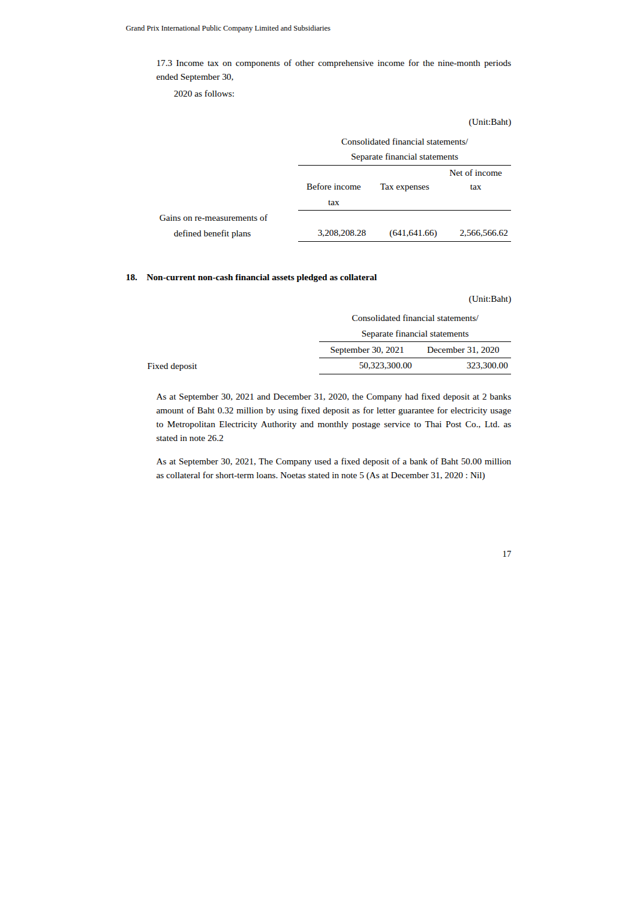Grand Prix International Public Company Limited and Subsidiaries
17.3 Income tax on components of other comprehensive income for the nine-month periods ended September 30,
2020 as follows:
(Unit:Baht)
| | Consolidated financial statements/ |
| | Separate financial statements |
| | Before income | Tax expenses | Net of income tax |
| | tax | | |
| Gains on re-measurements of | | | |
| defined benefit plans | 3,208,208.28 | (641,641.66) | 2,566,566.62 |
18. Non-current non-cash financial assets pledged as collateral
(Unit:Baht)
| | Consolidated financial statements/ |
| | Separate financial statements |
| | September 30, 2021 | December 31, 2020 |
| Fixed deposit | 50,323,300.00 | 323,300.00 |
As at September 30, 2021 and December 31, 2020, the Company had fixed deposit at 2 banks amount of Baht 0.32 million by using fixed deposit as for letter guarantee for electricity usage to Metropolitan Electricity Authority and monthly postage service to Thai Post Co., Ltd. as stated in note 26.2
As at September 30, 2021, The Company used a fixed deposit of a bank of Baht 50.00 million as collateral for short-term loans. Noetas stated in note 5 (As at December 31, 2020 : Nil)
17